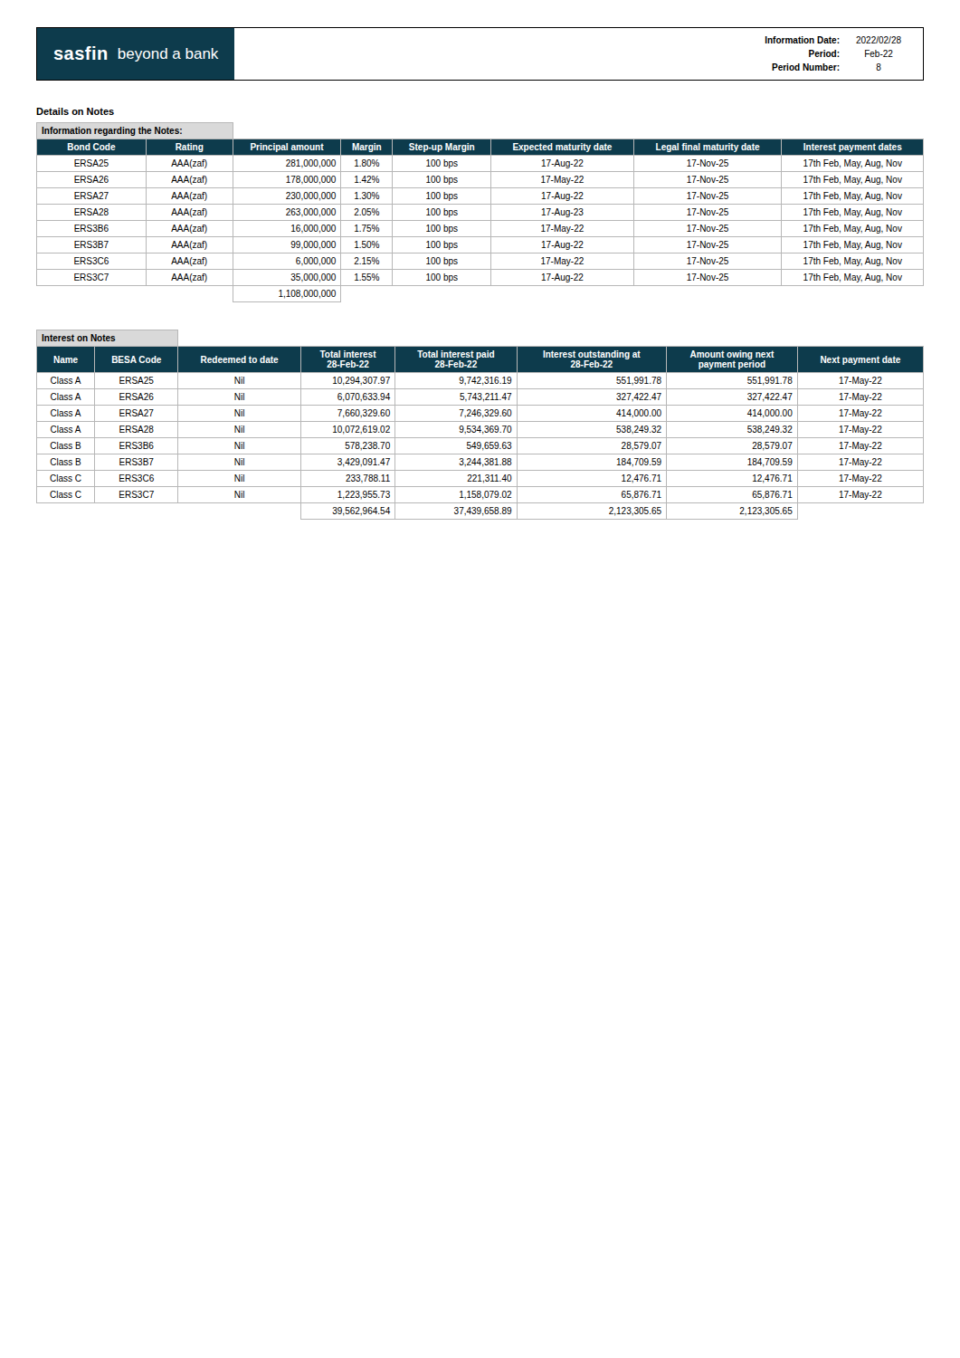sasfin beyond a bank
| Information Date: | 2022/02/28 |
| Period: | Feb-22 |
| Period Number: | 8 |
Details on Notes
| Information regarding the Notes: | |
| --- | --- |
| Bond Code | Rating | Principal amount | Margin | Step-up Margin | Expected maturity date | Legal final maturity date | Interest payment dates |
| ERSA25 | AAA(zaf) | 281,000,000 | 1.80% | 100 bps | 17-Aug-22 | 17-Nov-25 | 17th Feb, May, Aug, Nov |
| ERSA26 | AAA(zaf) | 178,000,000 | 1.42% | 100 bps | 17-May-22 | 17-Nov-25 | 17th Feb, May, Aug, Nov |
| ERSA27 | AAA(zaf) | 230,000,000 | 1.30% | 100 bps | 17-Aug-22 | 17-Nov-25 | 17th Feb, May, Aug, Nov |
| ERSA28 | AAA(zaf) | 263,000,000 | 2.05% | 100 bps | 17-Aug-23 | 17-Nov-25 | 17th Feb, May, Aug, Nov |
| ERS3B6 | AAA(zaf) | 16,000,000 | 1.75% | 100 bps | 17-May-22 | 17-Nov-25 | 17th Feb, May, Aug, Nov |
| ERS3B7 | AAA(zaf) | 99,000,000 | 1.50% | 100 bps | 17-Aug-22 | 17-Nov-25 | 17th Feb, May, Aug, Nov |
| ERS3C6 | AAA(zaf) | 6,000,000 | 2.15% | 100 bps | 17-May-22 | 17-Nov-25 | 17th Feb, May, Aug, Nov |
| ERS3C7 | AAA(zaf) | 35,000,000 | 1.55% | 100 bps | 17-Aug-22 | 17-Nov-25 | 17th Feb, May, Aug, Nov |
| | | 1,108,000,000 | | | | | |
| Interest on Notes | |
| --- | --- |
| Name | BESA Code | Redeemed to date | Total interest 28-Feb-22 | Total interest paid 28-Feb-22 | Interest outstanding at 28-Feb-22 | Amount owing next payment period | Next payment date |
| Class A | ERSA25 | Nil | 10,294,307.97 | 9,742,316.19 | 551,991.78 | 551,991.78 | 17-May-22 |
| Class A | ERSA26 | Nil | 6,070,633.94 | 5,743,211.47 | 327,422.47 | 327,422.47 | 17-May-22 |
| Class A | ERSA27 | Nil | 7,660,329.60 | 7,246,329.60 | 414,000.00 | 414,000.00 | 17-May-22 |
| Class A | ERSA28 | Nil | 10,072,619.02 | 9,534,369.70 | 538,249.32 | 538,249.32 | 17-May-22 |
| Class B | ERS3B6 | Nil | 578,238.70 | 549,659.63 | 28,579.07 | 28,579.07 | 17-May-22 |
| Class B | ERS3B7 | Nil | 3,429,091.47 | 3,244,381.88 | 184,709.59 | 184,709.59 | 17-May-22 |
| Class C | ERS3C6 | Nil | 233,788.11 | 221,311.40 | 12,476.71 | 12,476.71 | 17-May-22 |
| Class C | ERS3C7 | Nil | 1,223,955.73 | 1,158,079.02 | 65,876.71 | 65,876.71 | 17-May-22 |
| | | | 39,562,964.54 | 37,439,658.89 | 2,123,305.65 | 2,123,305.65 | |